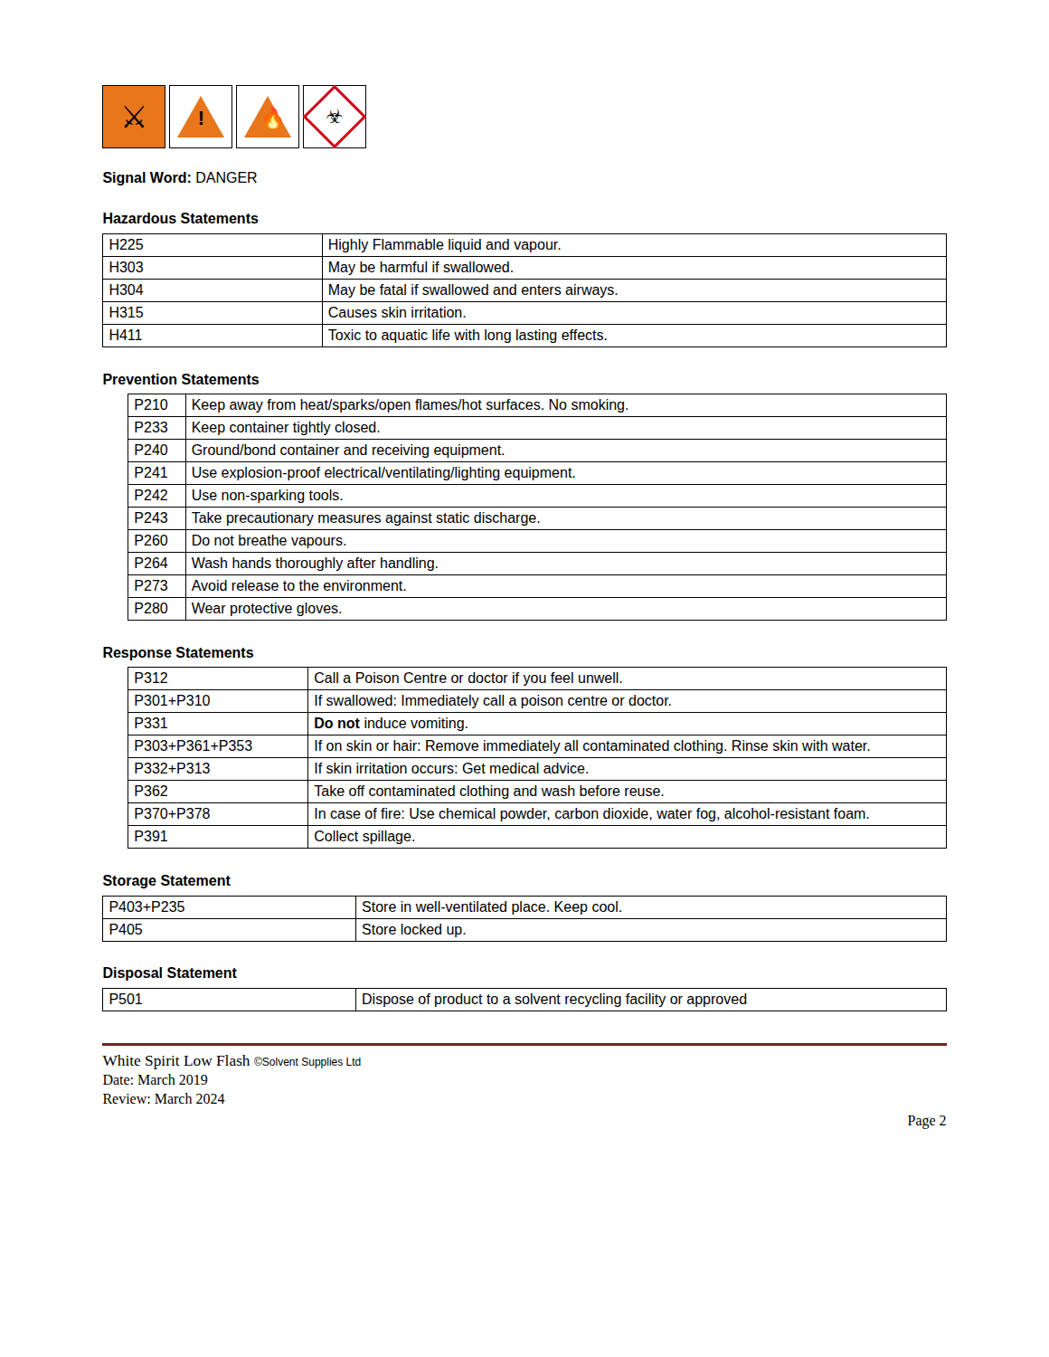⚔
!
🔥
☣
Signal Word: DANGER
Hazardous Statements
| H225 | Highly Flammable liquid and vapour. |
| H303 | May be harmful if swallowed. |
| H304 | May be fatal if swallowed and enters airways. |
| H315 | Causes skin irritation. |
| H411 | Toxic to aquatic life with long lasting effects. |
Prevention Statements
| P210 | Keep away from heat/sparks/open flames/hot surfaces. No smoking. |
| P233 | Keep container tightly closed. |
| P240 | Ground/bond container and receiving equipment. |
| P241 | Use explosion-proof electrical/ventilating/lighting equipment. |
| P242 | Use non-sparking tools. |
| P243 | Take precautionary measures against static discharge. |
| P260 | Do not breathe vapours. |
| P264 | Wash hands thoroughly after handling. |
| P273 | Avoid release to the environment. |
| P280 | Wear protective gloves. |
Response Statements
| P312 | Call a Poison Centre or doctor if you feel unwell. |
| P301+P310 | If swallowed: Immediately call a poison centre or doctor. |
| P331 | Do not induce vomiting. |
| P303+P361+P353 | If on skin or hair: Remove immediately all contaminated clothing. Rinse skin with water. |
| P332+P313 | If skin irritation occurs: Get medical advice. |
| P362 | Take off contaminated clothing and wash before reuse. |
| P370+P378 | In case of fire: Use chemical powder, carbon dioxide, water fog, alcohol-resistant foam. |
| P391 | Collect spillage. |
Storage Statement
| P403+P235 | Store in well-ventilated place. Keep cool. |
| P405 | Store locked up. |
Disposal Statement
| P501 | Dispose of product to a solvent recycling facility or approved |
White Spirit Low Flash ©Solvent Supplies Ltd
Date: March 2019
Review: March 2024
Page 2